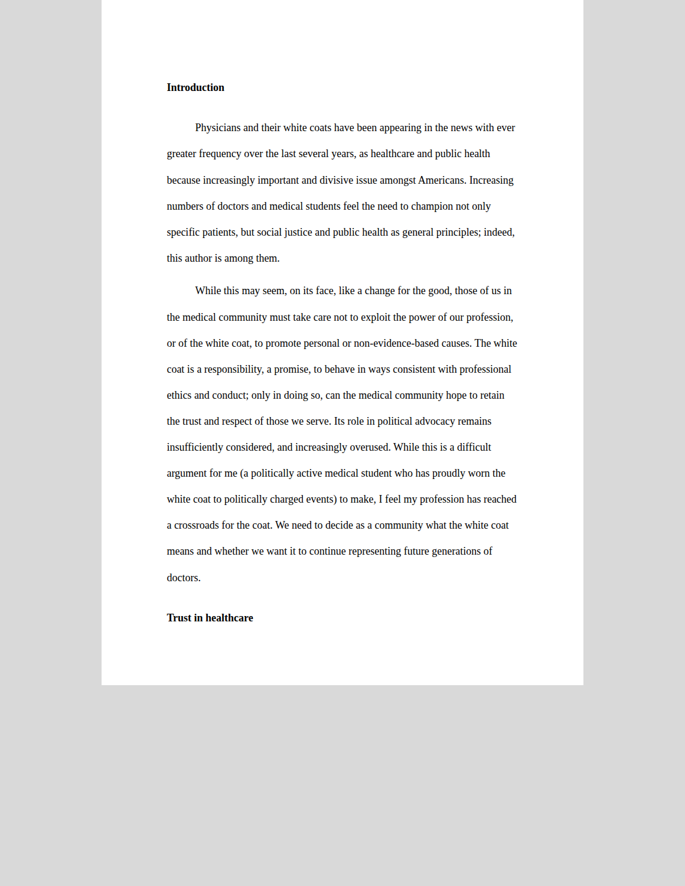Introduction
Physicians and their white coats have been appearing in the news with ever greater frequency over the last several years, as healthcare and public health because increasingly important and divisive issue amongst Americans. Increasing numbers of doctors and medical students feel the need to champion not only specific patients, but social justice and public health as general principles; indeed, this author is among them.
While this may seem, on its face, like a change for the good, those of us in the medical community must take care not to exploit the power of our profession, or of the white coat, to promote personal or non-evidence-based causes. The white coat is a responsibility, a promise, to behave in ways consistent with professional ethics and conduct; only in doing so, can the medical community hope to retain the trust and respect of those we serve. Its role in political advocacy remains insufficiently considered, and increasingly overused. While this is a difficult argument for me (a politically active medical student who has proudly worn the white coat to politically charged events) to make, I feel my profession has reached a crossroads for the coat. We need to decide as a community what the white coat means and whether we want it to continue representing future generations of doctors.
Trust in healthcare